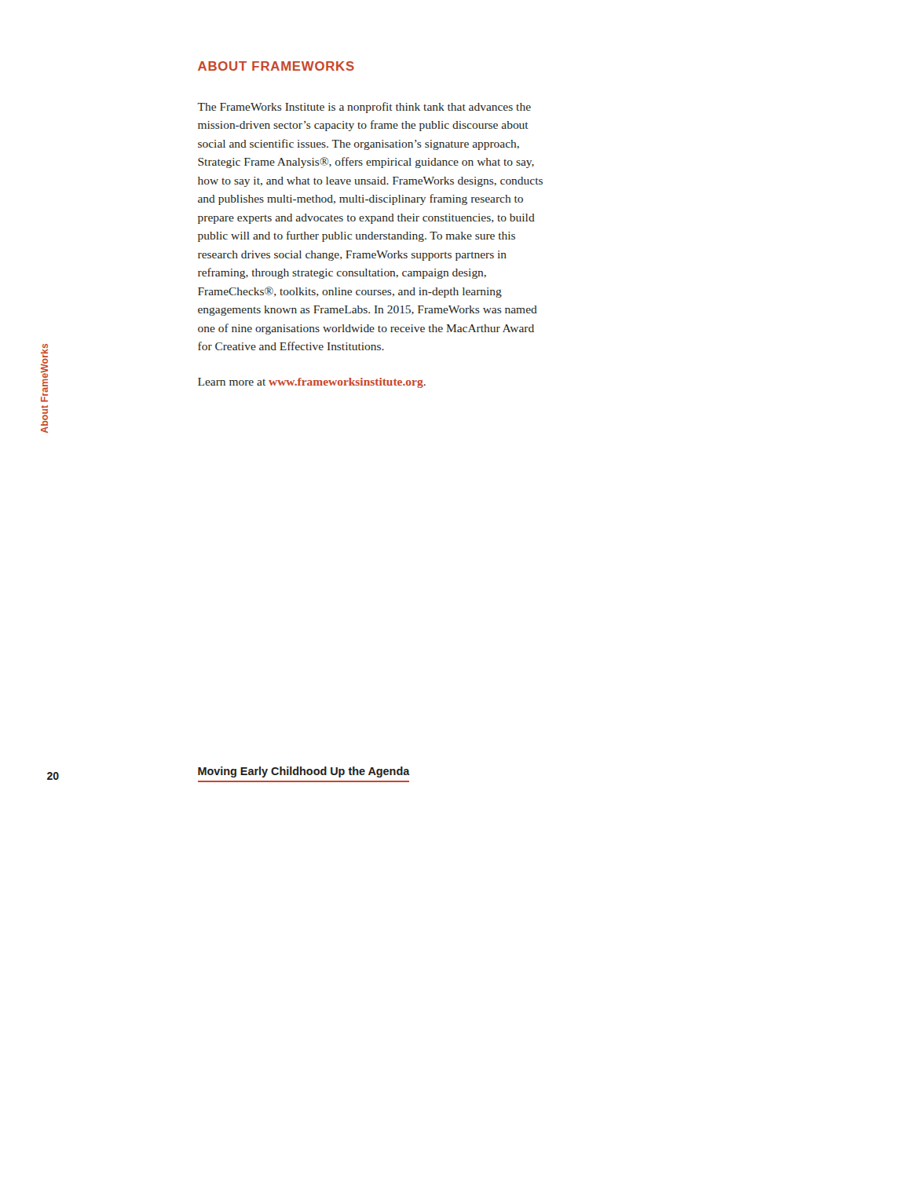About FrameWorks
About FrameWorks
The FrameWorks Institute is a nonprofit think tank that advances the mission-driven sector’s capacity to frame the public discourse about social and scientific issues. The organisation’s signature approach, Strategic Frame Analysis®, offers empirical guidance on what to say, how to say it, and what to leave unsaid. FrameWorks designs, conducts and publishes multi-method, multi-disciplinary framing research to prepare experts and advocates to expand their constituencies, to build public will and to further public understanding. To make sure this research drives social change, FrameWorks supports partners in reframing, through strategic consultation, campaign design, FrameChecks®, toolkits, online courses, and in-depth learning engagements known as FrameLabs. In 2015, FrameWorks was named one of nine organisations worldwide to receive the MacArthur Award for Creative and Effective Institutions.
Learn more at www.frameworksinstitute.org.
20
Moving Early Childhood Up the Agenda